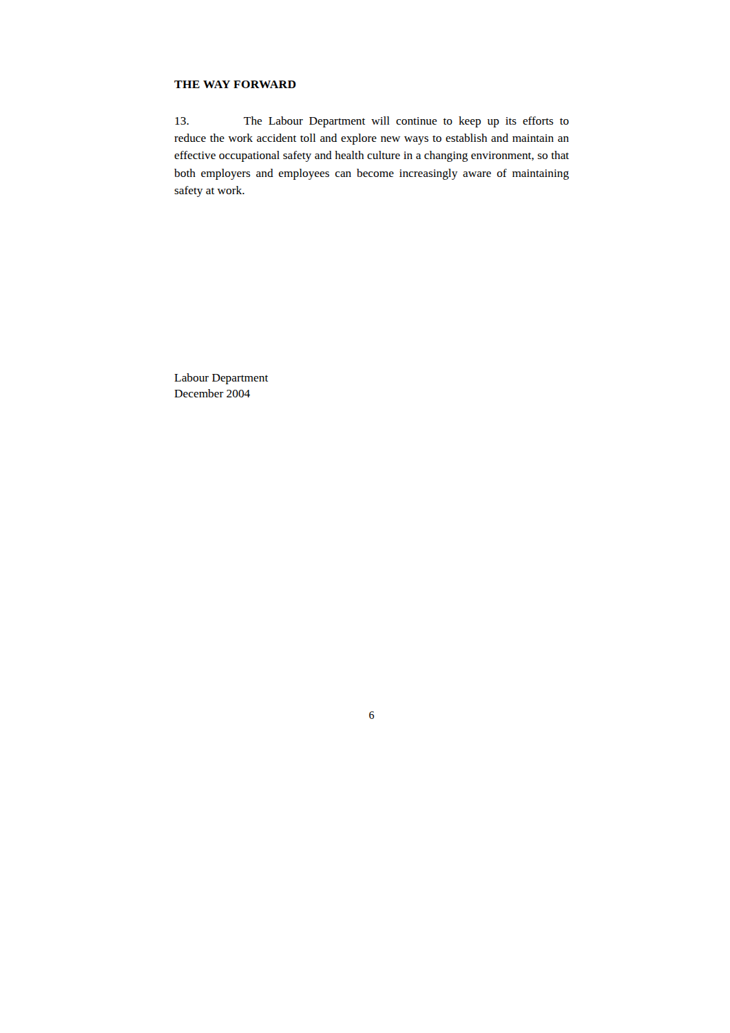THE WAY FORWARD
13. The Labour Department will continue to keep up its efforts to reduce the work accident toll and explore new ways to establish and maintain an effective occupational safety and health culture in a changing environment, so that both employers and employees can become increasingly aware of maintaining safety at work.
Labour Department
December 2004
6